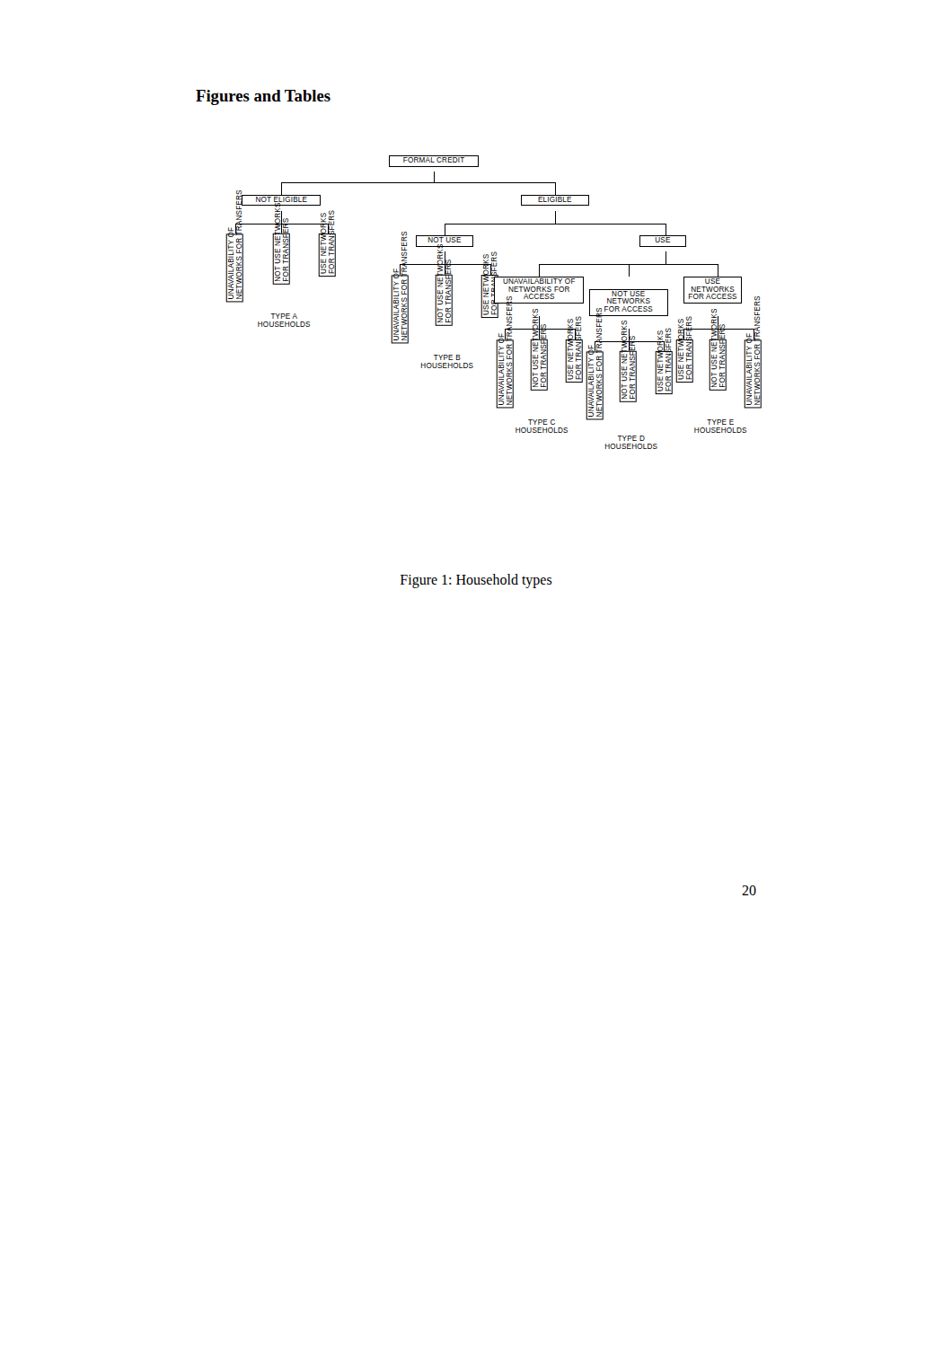Figures and Tables
FORMAL CREDIT
NOT ELIGIBLE
ELIGIBLE
UNAVAILABILITY OF
NETWORKS FOR TRANSFERS
NOT USE NETWORKS
FOR TRANSFERS
USE NETWORKS
FOR TRANSFERS
TYPE A
HOUSEHOLDS
NOT USE
USE
UNAVAILABILITY OF
NETWORKS FOR TRANSFERS
NOT USE NETWORKS
FOR TRANSFERS
USE NETWORKS
FOR TRANSFERS
TYPE B
HOUSEHOLDS
UNAVAILABILITY OF
NETWORKS FOR
ACCESS
NOT USE
NETWORKS
FOR ACCESS
USE
NETWORKS
FOR ACCESS
UNAVAILABILITY OF
NETWORKS FOR TRANSFERS
NOT USE NETWORKS
FOR TRANSFERS
USE NETWORKS
FOR TRANSFERS
TYPE C
HOUSEHOLDS
UNAVAILABILITY OF
NETWORKS FOR TRANSFERS
NOT USE NETWORKS
FOR TRANSFERS
USE NETWORKS
FOR TRANSFERS
TYPE D
HOUSEHOLDS
USE NETWORKS
FOR TRANSFERS
NOT USE NETWORKS
FOR TRANSFERS
UNAVAILABILITY OF
NETWORKS FOR TRANSFERS
TYPE E
HOUSEHOLDS
Figure 1: Household types
20